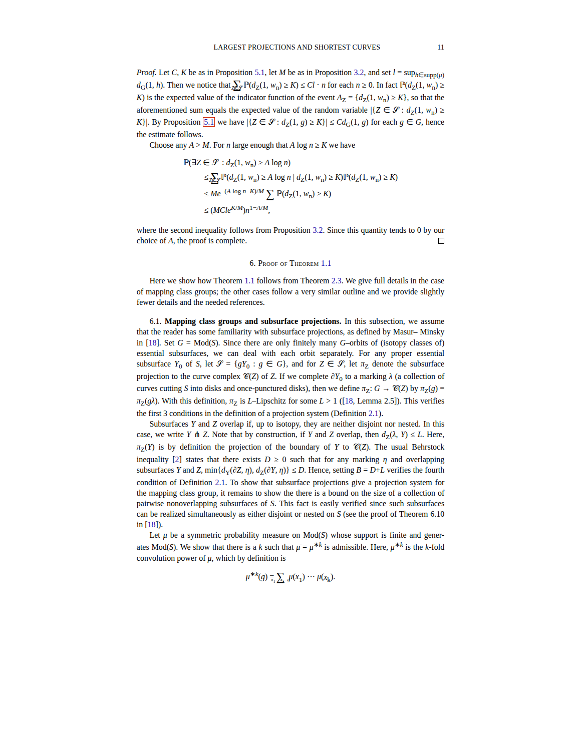LARGEST PROJECTIONS AND SHORTEST CURVES 11
Proof. Let C, K be as in Proposition 5.1, let M be as in Proposition 3.2, and set l = suph∈supp(μ) dG(1, h). Then we notice that ∑Z∈𝒮 ℙ(dZ(1, wn) ≥ K) ≤ Cl · n for each n ≥ 0. In fact ℙ(dZ(1, wn) ≥ K) is the expected value of the indicator function of the event AZ = {dZ(1, wn) ≥ K}, so that the aforementioned sum equals the expected value of the random variable |{Z ∈ 𝒮 : dZ(1, wn) ≥ K}|. By Proposition 5.1 we have |{Z ∈ 𝒮 : dZ(1, g) ≥ K}| ≤ CdG(1, g) for each g ∈ G, hence the estimate follows.
Choose any A > M. For n large enough that A log n ≥ K we have
ℙ(∃Z ∈ 𝒮 : dZ(1, wn) ≥ A log n)
≤ ∑Z∈𝒮 ℙ(dZ(1, wn) ≥ A log n | dZ(1, wn) ≥ K)ℙ(dZ(1, wn) ≥ K)
≤ Me−(A log n−K)/M ∑ ℙ(dZ(1, wn) ≥ K)
≤ (MCleK/M)n1−A/M,
where the second inequality follows from Proposition 3.2. Since this quantity tends to 0 by our choice of A, the proof is complete.
6. Proof of Theorem 1.1
Here we show how Theorem 1.1 follows from Theorem 2.3. We give full details in the case of mapping class groups; the other cases follow a very similar outline and we provide slightly fewer details and the needed references.
6.1. Mapping class groups and subsurface projections. In this subsection, we assume that the reader has some familiarity with subsurface projections, as defined by Masur– Minsky in [18]. Set G = Mod(S). Since there are only finitely many G–orbits of (isotopy classes of) essential subsurfaces, we can deal with each orbit separately. For any proper essential subsurface Y0 of S, let 𝒮 = {gY0 : g ∈ G}, and for Z ∈ 𝒮, let πZ denote the subsurface projection to the curve complex 𝒞(Z) of Z. If we complete ∂Y0 to a marking λ (a collection of curves cutting S into disks and once-punctured disks), then we define πZ: G → 𝒞(Z) by πZ(g) = πZ(gλ). With this definition, πZ is L–Lipschitz for some L > 1 ([18, Lemma 2.5]). This verifies the first 3 conditions in the definition of a projection system (Definition 2.1).
Subsurfaces Y and Z overlap if, up to isotopy, they are neither disjoint nor nested. In this case, we write Y ⋔ Z. Note that by construction, if Y and Z overlap, then dZ(λ, Y) ≤ L. Here, πZ(Y) is by definition the projection of the boundary of Y to 𝒞(Z). The usual Behrstock inequality [2] states that there exists D ≥ 0 such that for any marking η and overlapping subsurfaces Y and Z, min{dY(∂Z, η), dZ(∂Y, η)} ≤ D. Hence, setting B = D+L verifies the fourth condition of Definition 2.1. To show that subsurface projections give a projection system for the mapping class group, it remains to show the there is a bound on the size of a collection of pairwise nonoverlapping subsurfaces of S. This fact is easily verified since such subsurfaces can be realized simultaneously as either disjoint or nested on S (see the proof of Theorem 6.10 in [18]).
Let μ be a symmetric probability measure on Mod(S) whose support is finite and gener- ates Mod(S). We show that there is a k such that μ̄ = μ∗k is admissible. Here, μ∗k is the k-fold convolution power of μ, which by definition is
μ∗k(g) = ∑x1…xk=g μ(x1) ⋯ μ(xk).